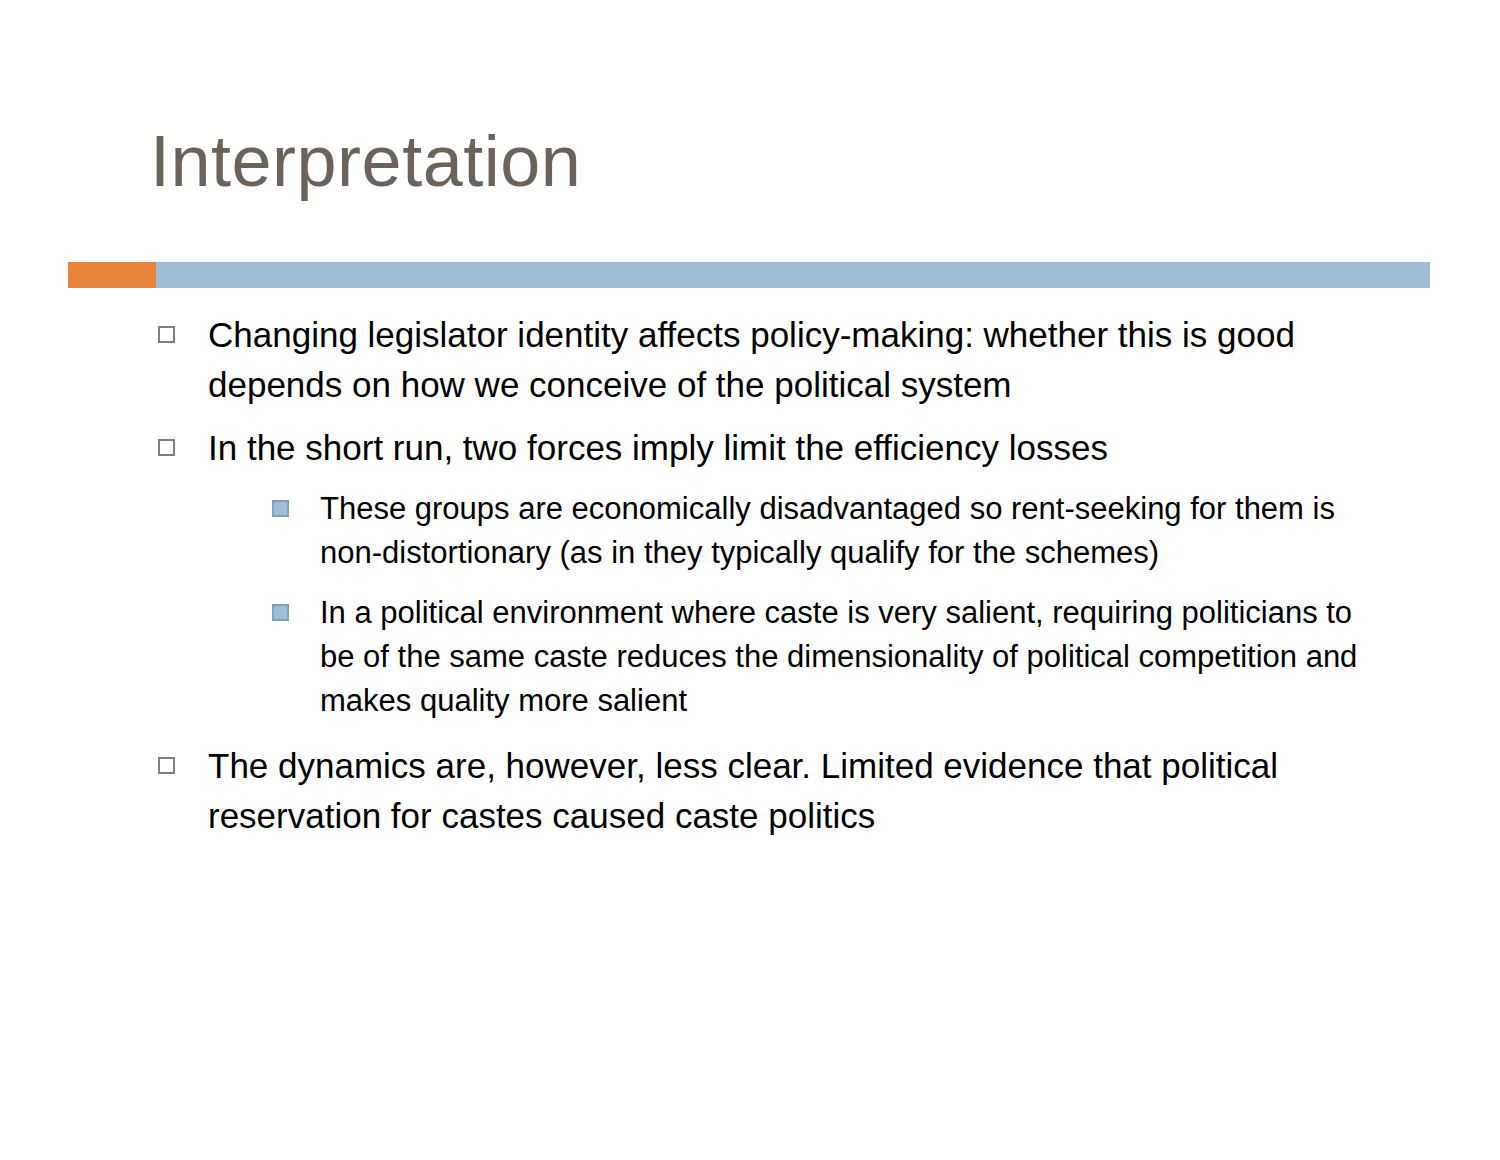Interpretation
Changing legislator identity affects policy-making: whether this is good depends on how we conceive of the political system
In the short run, two forces imply limit the efficiency losses
These groups are economically disadvantaged so rent-seeking for them is non-distortionary (as in they typically qualify for the schemes)
In a political environment where caste is very salient, requiring politicians to be of the same caste reduces the dimensionality of political competition and makes quality more salient
The dynamics are, however, less clear. Limited evidence that political reservation for castes caused caste politics